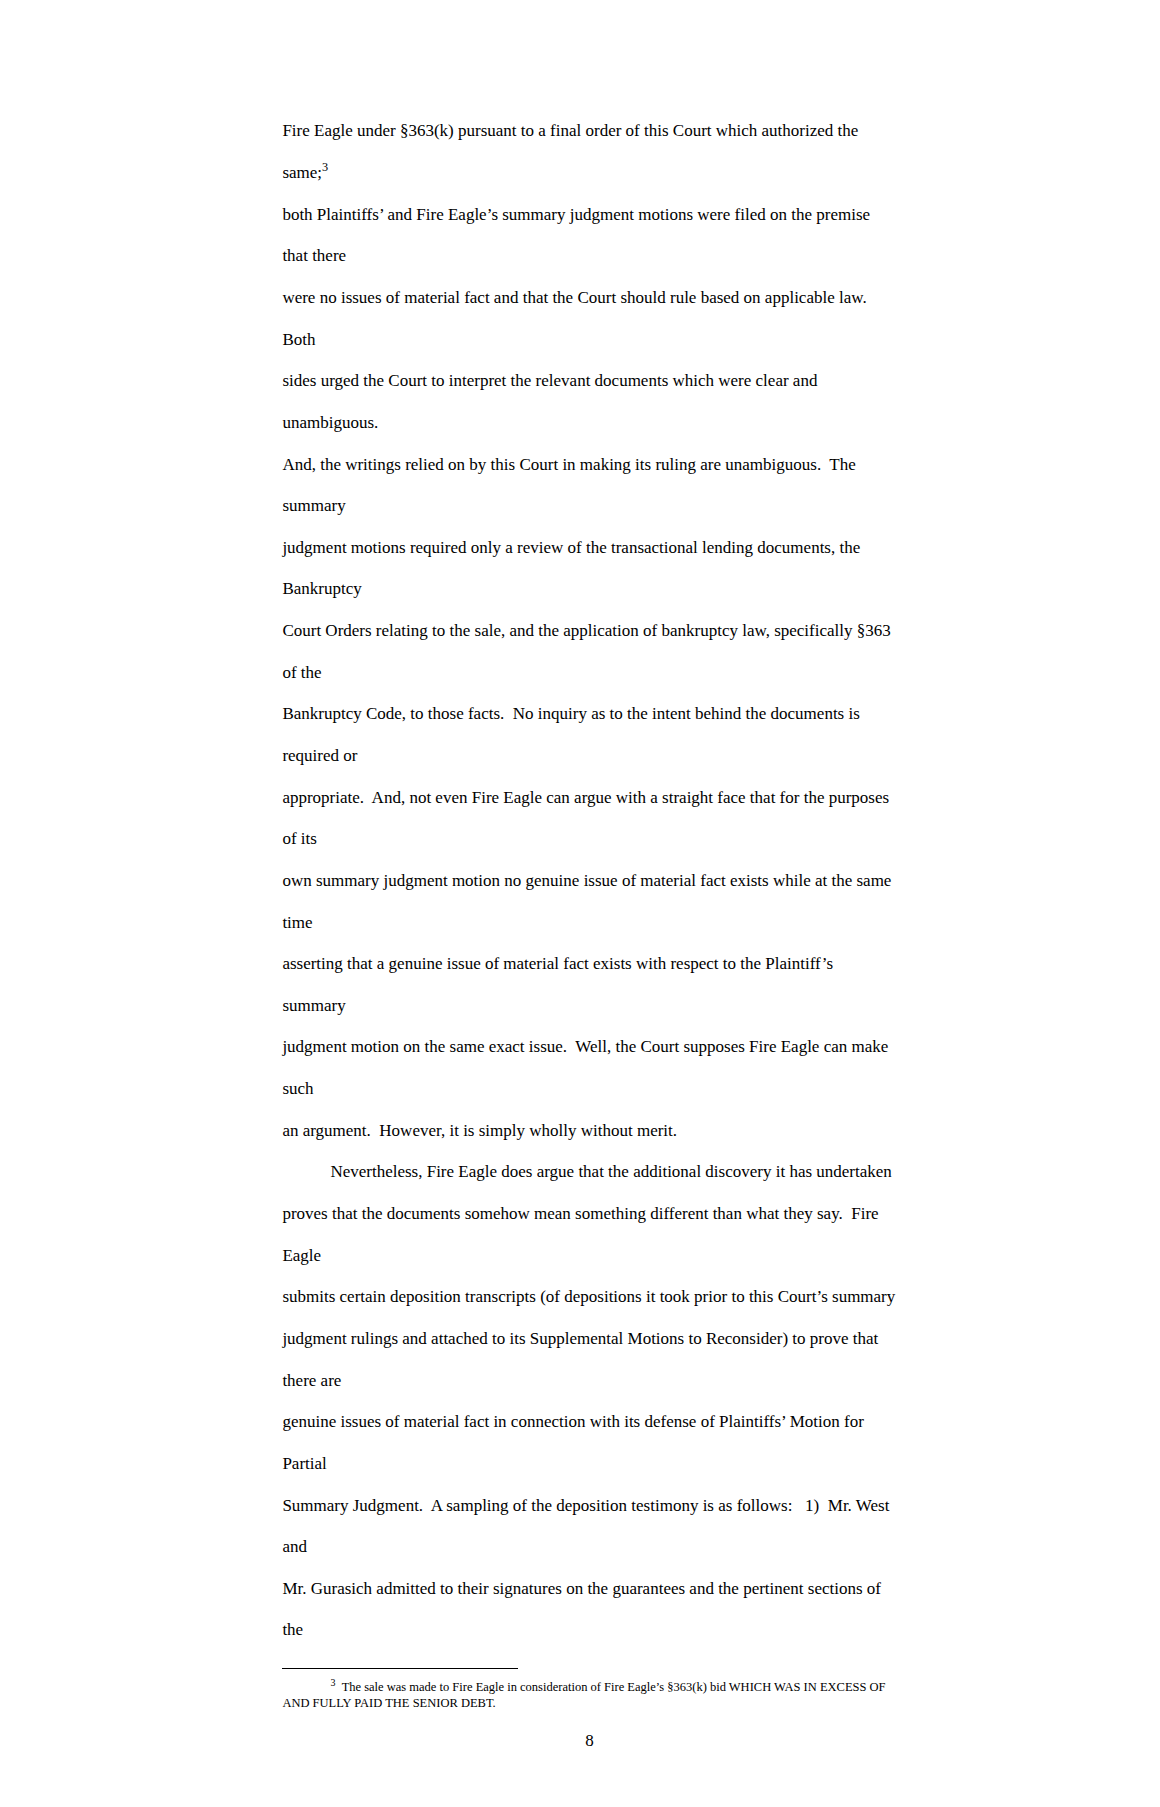Fire Eagle under §363(k) pursuant to a final order of this Court which authorized the same;3
both Plaintiffs’ and Fire Eagle’s summary judgment motions were filed on the premise that there
were no issues of material fact and that the Court should rule based on applicable law. Both
sides urged the Court to interpret the relevant documents which were clear and unambiguous.
And, the writings relied on by this Court in making its ruling are unambiguous. The summary
judgment motions required only a review of the transactional lending documents, the Bankruptcy
Court Orders relating to the sale, and the application of bankruptcy law, specifically §363 of the
Bankruptcy Code, to those facts. No inquiry as to the intent behind the documents is required or
appropriate. And, not even Fire Eagle can argue with a straight face that for the purposes of its
own summary judgment motion no genuine issue of material fact exists while at the same time
asserting that a genuine issue of material fact exists with respect to the Plaintiff’s summary
judgment motion on the same exact issue. Well, the Court supposes Fire Eagle can make such
an argument. However, it is simply wholly without merit.
Nevertheless, Fire Eagle does argue that the additional discovery it has undertaken
proves that the documents somehow mean something different than what they say. Fire Eagle
submits certain deposition transcripts (of depositions it took prior to this Court’s summary
judgment rulings and attached to its Supplemental Motions to Reconsider) to prove that there are
genuine issues of material fact in connection with its defense of Plaintiffs’ Motion for Partial
Summary Judgment. A sampling of the deposition testimony is as follows: 1) Mr. West and
Mr. Gurasich admitted to their signatures on the guarantees and the pertinent sections of the
3 The sale was made to Fire Eagle in consideration of Fire Eagle’s §363(k) bid WHICH WAS IN EXCESS OF AND FULLY PAID THE SENIOR DEBT.
8